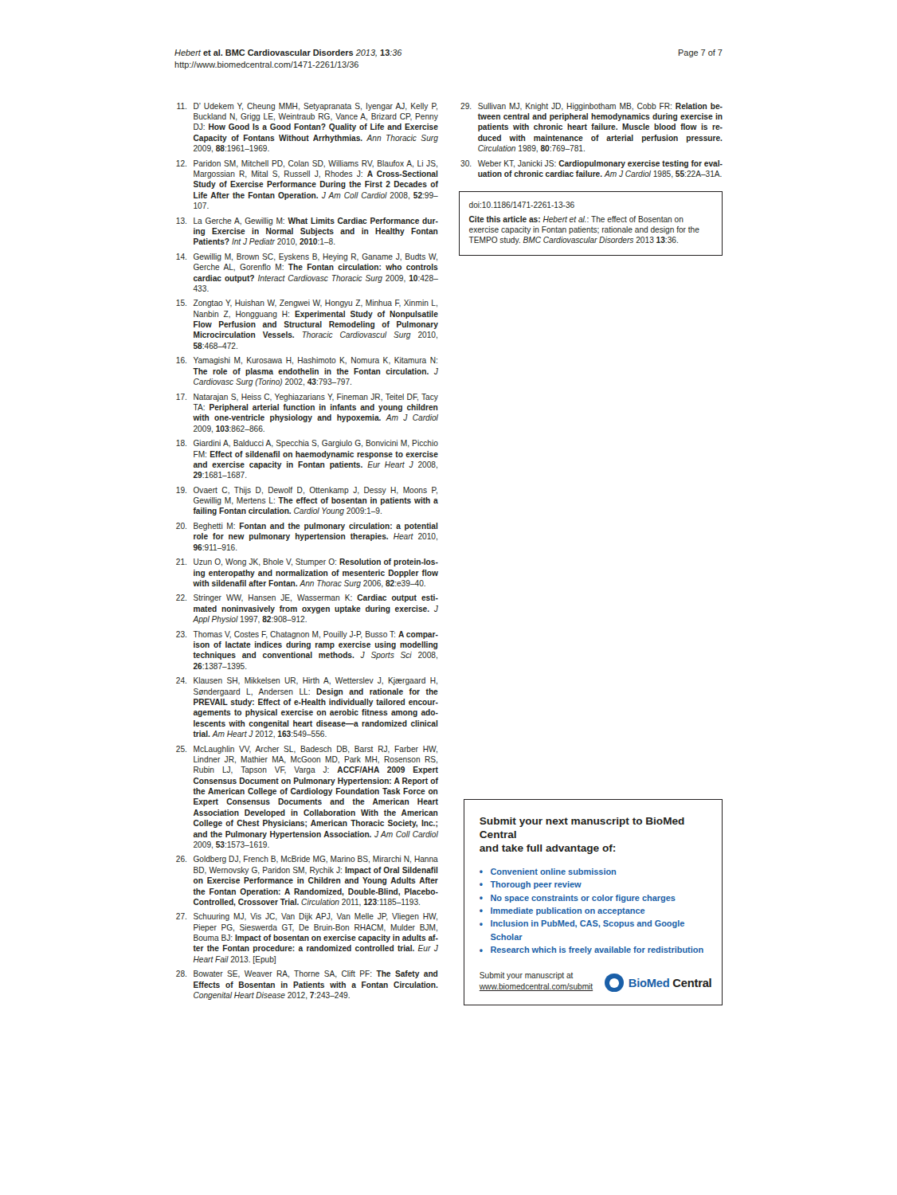Hebert et al. BMC Cardiovascular Disorders 2013, 13:36
http://www.biomedcentral.com/1471-2261/13/36
Page 7 of 7
11. D’ Udekem Y, Cheung MMH, Setyapranata S, Iyengar AJ, Kelly P, Buckland N, Grigg LE, Weintraub RG, Vance A, Brizard CP, Penny DJ: How Good Is a Good Fontan? Quality of Life and Exercise Capacity of Fontans Without Arrhythmias. Ann Thoracic Surg 2009, 88:1961–1969.
12. Paridon SM, Mitchell PD, Colan SD, Williams RV, Blaufox A, Li JS, Margossian R, Mital S, Russell J, Rhodes J: A Cross-Sectional Study of Exercise Performance During the First 2 Decades of Life After the Fontan Operation. J Am Coll Cardiol 2008, 52:99–107.
13. La Gerche A, Gewillig M: What Limits Cardiac Performance during Exercise in Normal Subjects and in Healthy Fontan Patients? Int J Pediatr 2010, 2010:1–8.
14. Gewillig M, Brown SC, Eyskens B, Heying R, Ganame J, Budts W, Gerche AL, Gorenflo M: The Fontan circulation: who controls cardiac output? Interact Cardiovasc Thoracic Surg 2009, 10:428–433.
15. Zongtao Y, Huishan W, Zengwei W, Hongyu Z, Minhua F, Xinmin L, Nanbin Z, Hongguang H: Experimental Study of Nonpulsatile Flow Perfusion and Structural Remodeling of Pulmonary Microcirculation Vessels. Thoracic Cardiovascul Surg 2010, 58:468–472.
16. Yamagishi M, Kurosawa H, Hashimoto K, Nomura K, Kitamura N: The role of plasma endothelin in the Fontan circulation. J Cardiovasc Surg (Torino) 2002, 43:793–797.
17. Natarajan S, Heiss C, Yeghiazarians Y, Fineman JR, Teitel DF, Tacy TA: Peripheral arterial function in infants and young children with one-ventricle physiology and hypoxemia. Am J Cardiol 2009, 103:862–866.
18. Giardini A, Balducci A, Specchia S, Gargiulo G, Bonvicini M, Picchio FM: Effect of sildenafil on haemodynamic response to exercise and exercise capacity in Fontan patients. Eur Heart J 2008, 29:1681–1687.
19. Ovaert C, Thijs D, Dewolf D, Ottenkamp J, Dessy H, Moons P, Gewillig M, Mertens L: The effect of bosentan in patients with a failing Fontan circulation. Cardiol Young 2009:1–9.
20. Beghetti M: Fontan and the pulmonary circulation: a potential role for new pulmonary hypertension therapies. Heart 2010, 96:911–916.
21. Uzun O, Wong JK, Bhole V, Stumper O: Resolution of protein-losing enteropathy and normalization of mesenteric Doppler flow with sildenafil after Fontan. Ann Thorac Surg 2006, 82:e39–40.
22. Stringer WW, Hansen JE, Wasserman K: Cardiac output estimated noninvasively from oxygen uptake during exercise. J Appl Physiol 1997, 82:908–912.
23. Thomas V, Costes F, Chatagnon M, Pouilly J-P, Busso T: A comparison of lactate indices during ramp exercise using modelling techniques and conventional methods. J Sports Sci 2008, 26:1387–1395.
24. Klausen SH, Mikkelsen UR, Hirth A, Wetterslev J, Kjærgaard H, Søndergaard L, Andersen LL: Design and rationale for the PREVAIL study: Effect of e-Health individually tailored encouragements to physical exercise on aerobic fitness among adolescents with congenital heart disease—a randomized clinical trial. Am Heart J 2012, 163:549–556.
25. McLaughlin VV, Archer SL, Badesch DB, Barst RJ, Farber HW, Lindner JR, Mathier MA, McGoon MD, Park MH, Rosenson RS, Rubin LJ, Tapson VF, Varga J: ACCF/AHA 2009 Expert Consensus Document on Pulmonary Hypertension: A Report of the American College of Cardiology Foundation Task Force on Expert Consensus Documents and the American Heart Association Developed in Collaboration With the American College of Chest Physicians; American Thoracic Society, Inc.; and the Pulmonary Hypertension Association. J Am Coll Cardiol 2009, 53:1573–1619.
26. Goldberg DJ, French B, McBride MG, Marino BS, Mirarchi N, Hanna BD, Wernovsky G, Paridon SM, Rychik J: Impact of Oral Sildenafil on Exercise Performance in Children and Young Adults After the Fontan Operation: A Randomized, Double-Blind, Placebo-Controlled, Crossover Trial. Circulation 2011, 123:1185–1193.
27. Schuuring MJ, Vis JC, Van Dijk APJ, Van Melle JP, Vliegen HW, Pieper PG, Sieswerda GT, De Bruin-Bon RHACM, Mulder BJM, Bouma BJ: Impact of bosentan on exercise capacity in adults after the Fontan procedure: a randomized controlled trial. Eur J Heart Fail 2013. [Epub]
28. Bowater SE, Weaver RA, Thorne SA, Clift PF: The Safety and Effects of Bosentan in Patients with a Fontan Circulation. Congenital Heart Disease 2012, 7:243–249.
29. Sullivan MJ, Knight JD, Higginbotham MB, Cobb FR: Relation between central and peripheral hemodynamics during exercise in patients with chronic heart failure. Muscle blood flow is reduced with maintenance of arterial perfusion pressure. Circulation 1989, 80:769–781.
30. Weber KT, Janicki JS: Cardiopulmonary exercise testing for evaluation of chronic cardiac failure. Am J Cardiol 1985, 55:22A–31A.
doi:10.1186/1471-2261-13-36
Cite this article as: Hebert et al.: The effect of Bosentan on exercise capacity in Fontan patients; rationale and design for the TEMPO study. BMC Cardiovascular Disorders 2013 13:36.
Submit your next manuscript to BioMed Central
and take full advantage of:
Convenient online submission
Thorough peer review
No space constraints or color figure charges
Immediate publication on acceptance
Inclusion in PubMed, CAS, Scopus and Google Scholar
Research which is freely available for redistribution
Submit your manuscript at
www.biomedcentral.com/submit
Bio Med Central